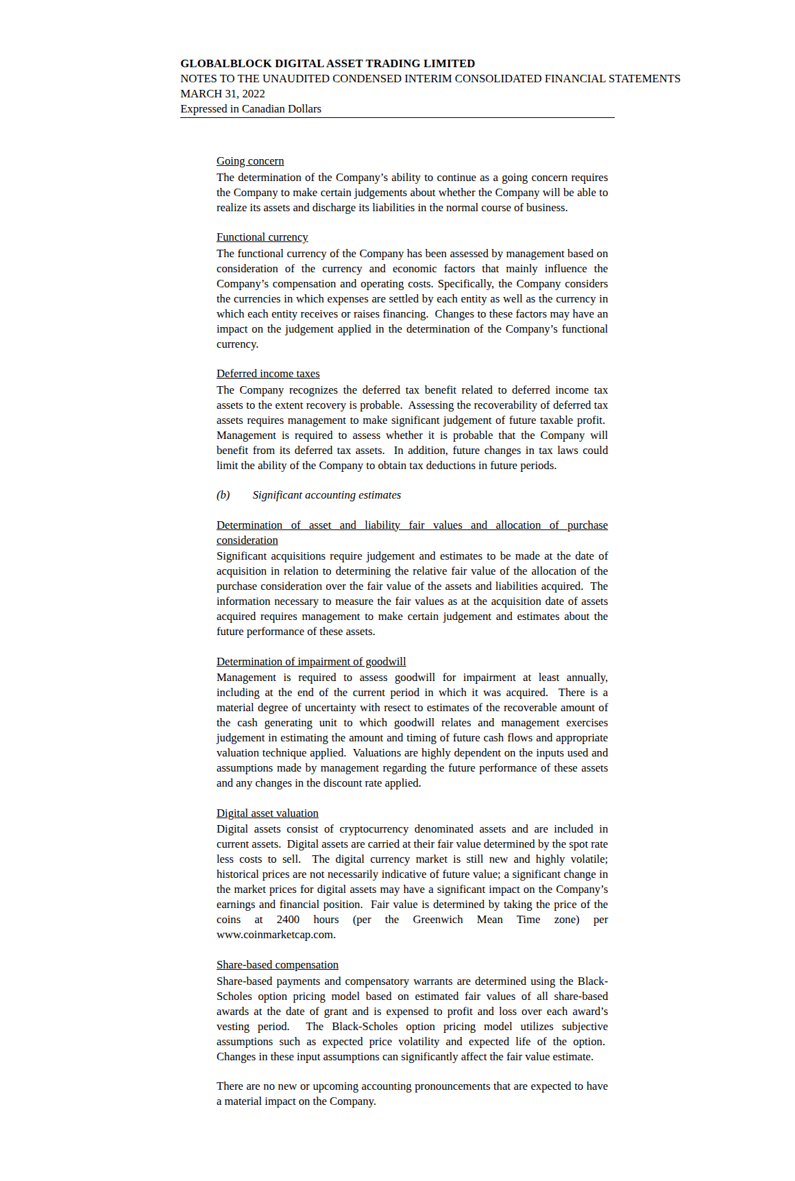GLOBALBLOCK DIGITAL ASSET TRADING LIMITED
NOTES TO THE UNAUDITED CONDENSED INTERIM CONSOLIDATED FINANCIAL STATEMENTS
MARCH 31, 2022
Expressed in Canadian Dollars
Going concern
The determination of the Company’s ability to continue as a going concern requires the Company to make certain judgements about whether the Company will be able to realize its assets and discharge its liabilities in the normal course of business.
Functional currency
The functional currency of the Company has been assessed by management based on consideration of the currency and economic factors that mainly influence the Company’s compensation and operating costs. Specifically, the Company considers the currencies in which expenses are settled by each entity as well as the currency in which each entity receives or raises financing. Changes to these factors may have an impact on the judgement applied in the determination of the Company’s functional currency.
Deferred income taxes
The Company recognizes the deferred tax benefit related to deferred income tax assets to the extent recovery is probable. Assessing the recoverability of deferred tax assets requires management to make significant judgement of future taxable profit. Management is required to assess whether it is probable that the Company will benefit from its deferred tax assets. In addition, future changes in tax laws could limit the ability of the Company to obtain tax deductions in future periods.
(b) Significant accounting estimates
Determination of asset and liability fair values and allocation of purchase consideration
Significant acquisitions require judgement and estimates to be made at the date of acquisition in relation to determining the relative fair value of the allocation of the purchase consideration over the fair value of the assets and liabilities acquired. The information necessary to measure the fair values as at the acquisition date of assets acquired requires management to make certain judgement and estimates about the future performance of these assets.
Determination of impairment of goodwill
Management is required to assess goodwill for impairment at least annually, including at the end of the current period in which it was acquired. There is a material degree of uncertainty with resect to estimates of the recoverable amount of the cash generating unit to which goodwill relates and management exercises judgement in estimating the amount and timing of future cash flows and appropriate valuation technique applied. Valuations are highly dependent on the inputs used and assumptions made by management regarding the future performance of these assets and any changes in the discount rate applied.
Digital asset valuation
Digital assets consist of cryptocurrency denominated assets and are included in current assets. Digital assets are carried at their fair value determined by the spot rate less costs to sell. The digital currency market is still new and highly volatile; historical prices are not necessarily indicative of future value; a significant change in the market prices for digital assets may have a significant impact on the Company’s earnings and financial position. Fair value is determined by taking the price of the coins at 2400 hours (per the Greenwich Mean Time zone) per www.coinmarketcap.com.
Share-based compensation
Share-based payments and compensatory warrants are determined using the Black-Scholes option pricing model based on estimated fair values of all share-based awards at the date of grant and is expensed to profit and loss over each award’s vesting period. The Black-Scholes option pricing model utilizes subjective assumptions such as expected price volatility and expected life of the option. Changes in these input assumptions can significantly affect the fair value estimate.
There are no new or upcoming accounting pronouncements that are expected to have a material impact on the Company.